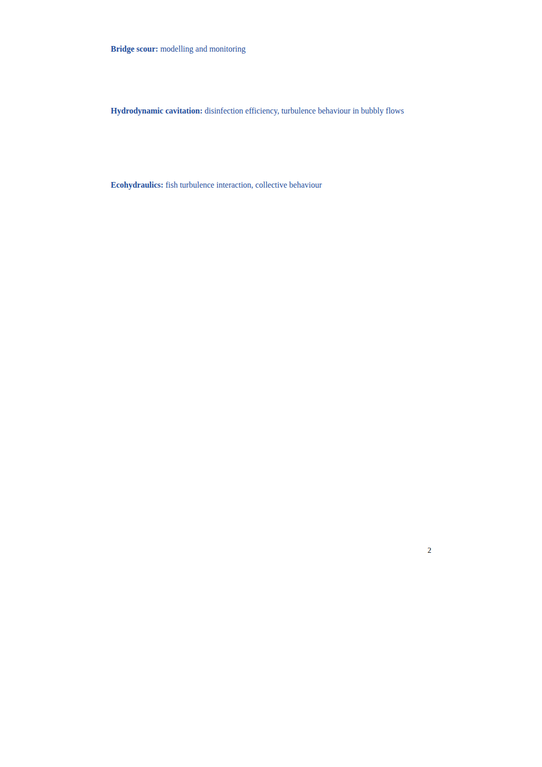Bridge scour: modelling and monitoring
Hydrodynamic cavitation: disinfection efficiency, turbulence behaviour in bubbly flows
Ecohydraulics: fish turbulence interaction, collective behaviour
2